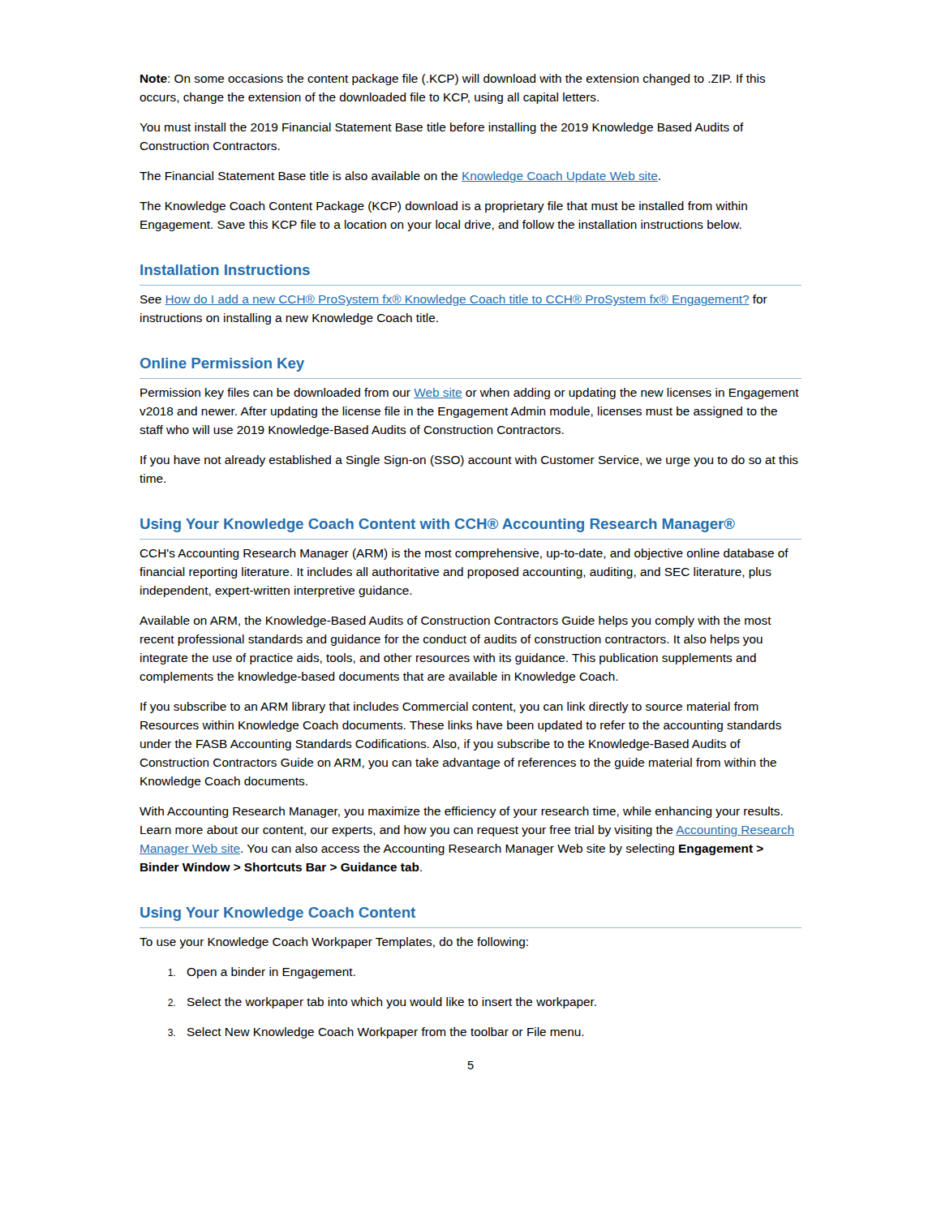Note: On some occasions the content package file (.KCP) will download with the extension changed to .ZIP. If this occurs, change the extension of the downloaded file to KCP, using all capital letters.
You must install the 2019 Financial Statement Base title before installing the 2019 Knowledge Based Audits of Construction Contractors.
The Financial Statement Base title is also available on the Knowledge Coach Update Web site.
The Knowledge Coach Content Package (KCP) download is a proprietary file that must be installed from within Engagement. Save this KCP file to a location on your local drive, and follow the installation instructions below.
Installation Instructions
See How do I add a new CCH® ProSystem fx® Knowledge Coach title to CCH® ProSystem fx® Engagement? for instructions on installing a new Knowledge Coach title.
Online Permission Key
Permission key files can be downloaded from our Web site or when adding or updating the new licenses in Engagement v2018 and newer. After updating the license file in the Engagement Admin module, licenses must be assigned to the staff who will use 2019 Knowledge-Based Audits of Construction Contractors.
If you have not already established a Single Sign-on (SSO) account with Customer Service, we urge you to do so at this time.
Using Your Knowledge Coach Content with CCH® Accounting Research Manager®
CCH's Accounting Research Manager (ARM) is the most comprehensive, up-to-date, and objective online database of financial reporting literature. It includes all authoritative and proposed accounting, auditing, and SEC literature, plus independent, expert-written interpretive guidance.
Available on ARM, the Knowledge-Based Audits of Construction Contractors Guide helps you comply with the most recent professional standards and guidance for the conduct of audits of construction contractors. It also helps you integrate the use of practice aids, tools, and other resources with its guidance. This publication supplements and complements the knowledge-based documents that are available in Knowledge Coach.
If you subscribe to an ARM library that includes Commercial content, you can link directly to source material from Resources within Knowledge Coach documents. These links have been updated to refer to the accounting standards under the FASB Accounting Standards Codifications. Also, if you subscribe to the Knowledge-Based Audits of Construction Contractors Guide on ARM, you can take advantage of references to the guide material from within the Knowledge Coach documents.
With Accounting Research Manager, you maximize the efficiency of your research time, while enhancing your results. Learn more about our content, our experts, and how you can request your free trial by visiting the Accounting Research Manager Web site. You can also access the Accounting Research Manager Web site by selecting Engagement > Binder Window > Shortcuts Bar > Guidance tab.
Using Your Knowledge Coach Content
To use your Knowledge Coach Workpaper Templates, do the following:
Open a binder in Engagement.
Select the workpaper tab into which you would like to insert the workpaper.
Select New Knowledge Coach Workpaper from the toolbar or File menu.
5